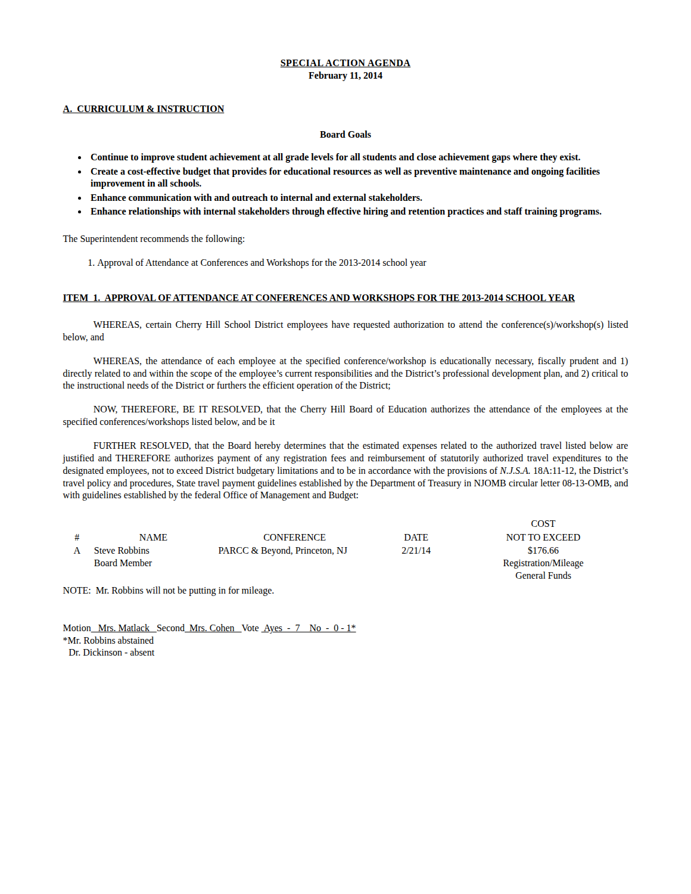SPECIAL ACTION AGENDA
February 11, 2014
A. CURRICULUM & INSTRUCTION
Board Goals
Continue to improve student achievement at all grade levels for all students and close achievement gaps where they exist.
Create a cost-effective budget that provides for educational resources as well as preventive maintenance and ongoing facilities improvement in all schools.
Enhance communication with and outreach to internal and external stakeholders.
Enhance relationships with internal stakeholders through effective hiring and retention practices and staff training programs.
The Superintendent recommends the following:
Approval of Attendance at Conferences and Workshops for the 2013-2014 school year
ITEM 1. APPROVAL OF ATTENDANCE AT CONFERENCES AND WORKSHOPS FOR THE 2013-2014 SCHOOL YEAR
WHEREAS, certain Cherry Hill School District employees have requested authorization to attend the conference(s)/workshop(s) listed below, and
WHEREAS, the attendance of each employee at the specified conference/workshop is educationally necessary, fiscally prudent and 1) directly related to and within the scope of the employee’s current responsibilities and the District’s professional development plan, and 2) critical to the instructional needs of the District or furthers the efficient operation of the District;
NOW, THEREFORE, BE IT RESOLVED, that the Cherry Hill Board of Education authorizes the attendance of the employees at the specified conferences/workshops listed below, and be it
FURTHER RESOLVED, that the Board hereby determines that the estimated expenses related to the authorized travel listed below are justified and THEREFORE authorizes payment of any registration fees and reimbursement of statutorily authorized travel expenditures to the designated employees, not to exceed District budgetary limitations and to be in accordance with the provisions of N.J.S.A. 18A:11-12, the District’s travel policy and procedures, State travel payment guidelines established by the Department of Treasury in NJOMB circular letter 08-13-OMB, and with guidelines established by the federal Office of Management and Budget:
| | | | | COST |
| # | NAME | CONFERENCE | DATE | NOT TO EXCEED |
| A | Steve Robbins Board Member | PARCC & Beyond, Princeton, NJ | 2/21/14 | $176.66 Registration/Mileage General Funds |
NOTE: Mr. Robbins will not be putting in for mileage.
Motion Mrs. Matlack Second Mrs. Cohen Vote Ayes - 7 No - 0 - 1*
*Mr. Robbins abstained
Dr. Dickinson - absent